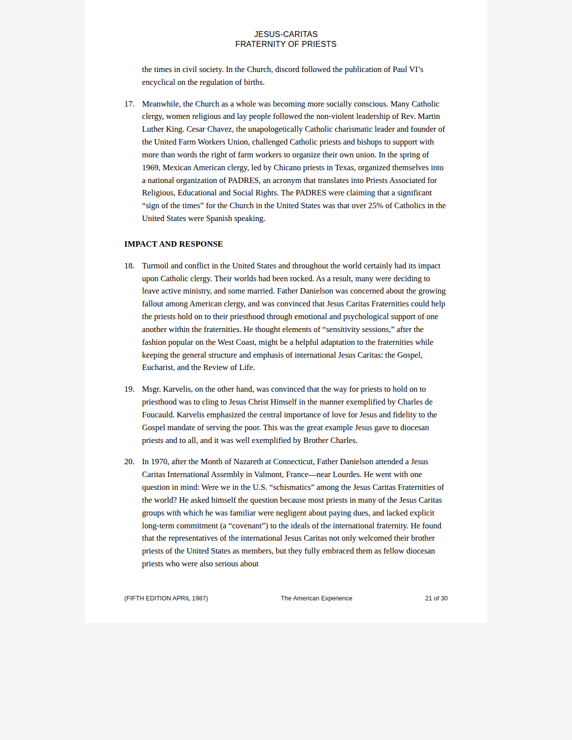JESUS-CARITAS FRATERNITY OF PRIESTS
the times in civil society. In the Church, discord followed the publication of Paul VI’s encyclical on the regulation of births.
17. Meanwhile, the Church as a whole was becoming more socially conscious. Many Catholic clergy, women religious and lay people followed the non-violent leadership of Rev. Martin Luther King. Cesar Chavez, the unapologetically Catholic charismatic leader and founder of the United Farm Workers Union, challenged Catholic priests and bishops to support with more than words the right of farm workers to organize their own union. In the spring of 1969, Mexican American clergy, led by Chicano priests in Texas, organized themselves into a national organization of PADRES, an acronym that translates into Priests Associated for Religious, Educational and Social Rights. The PADRES were claiming that a significant “sign of the times” for the Church in the United States was that over 25% of Catholics in the United States were Spanish speaking.
IMPACT AND RESPONSE
18. Turmoil and conflict in the United States and throughout the world certainly had its impact upon Catholic clergy. Their worlds had been rocked. As a result, many were deciding to leave active ministry, and some married. Father Danielson was concerned about the growing fallout among American clergy, and was convinced that Jesus Caritas Fraternities could help the priests hold on to their priesthood through emotional and psychological support of one another within the fraternities. He thought elements of “sensitivity sessions,” after the fashion popular on the West Coast, might be a helpful adaptation to the fraternities while keeping the general structure and emphasis of international Jesus Caritas: the Gospel, Eucharist, and the Review of Life.
19. Msgr. Karvelis, on the other hand, was convinced that the way for priests to hold on to priesthood was to cling to Jesus Christ Himself in the manner exemplified by Charles de Foucauld. Karvelis emphasized the central importance of love for Jesus and fidelity to the Gospel mandate of serving the poor. This was the great example Jesus gave to diocesan priests and to all, and it was well exemplified by Brother Charles.
20. In 1970, after the Month of Nazareth at Connecticut, Father Danielson attended a Jesus Caritas International Assembly in Valmont, France—near Lourdes. He went with one question in mind: Were we in the U.S. “schismatics” among the Jesus Caritas Fraternities of the world? He asked himself the question because most priests in many of the Jesus Caritas groups with which he was familiar were negligent about paying dues, and lacked explicit long-term commitment (a “covenant”) to the ideals of the international fraternity. He found that the representatives of the international Jesus Caritas not only welcomed their brother priests of the United States as members, but they fully embraced them as fellow diocesan priests who were also serious about
(FIFTH EDITION APRIL 1987)
The American Experience
21 of 30